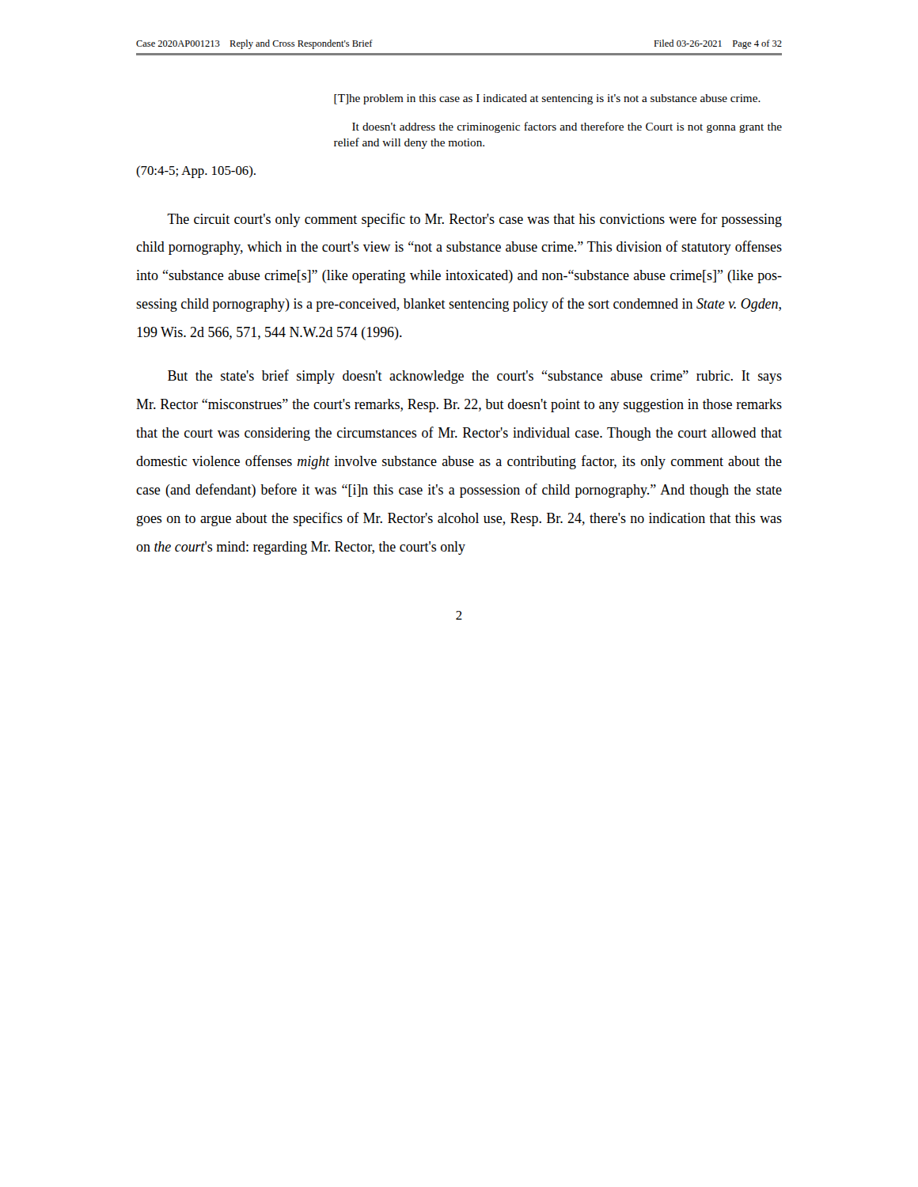Case 2020AP001213 Reply and Cross Respondent's Brief Filed 03-26-2021 Page 4 of 32
[T]he problem in this case as I indicated at sentencing is it's not a substance abuse crime.
It doesn't address the criminogenic factors and therefore the Court is not gonna grant the relief and will deny the motion.
(70:4-5; App. 105-06).
The circuit court's only comment specific to Mr. Rector's case was that his convictions were for possessing child pornography, which in the court's view is “not a substance abuse crime.” This division of statutory offenses into “substance abuse crime[s]” (like operating while intoxicated) and non-“substance abuse crime[s]” (like possessing child pornography) is a pre-conceived, blanket sentencing policy of the sort condemned in State v. Ogden, 199 Wis. 2d 566, 571, 544 N.W.2d 574 (1996).
But the state's brief simply doesn't acknowledge the court's “substance abuse crime” rubric. It says Mr. Rector “misconstrues” the court's remarks, Resp. Br. 22, but doesn't point to any suggestion in those remarks that the court was considering the circumstances of Mr. Rector's individual case. Though the court allowed that domestic violence offenses might involve substance abuse as a contributing factor, its only comment about the case (and defendant) before it was “[i]n this case it's a possession of child pornography.” And though the state goes on to argue about the specifics of Mr. Rector's alcohol use, Resp. Br. 24, there's no indication that this was on the court's mind: regarding Mr. Rector, the court's only
2